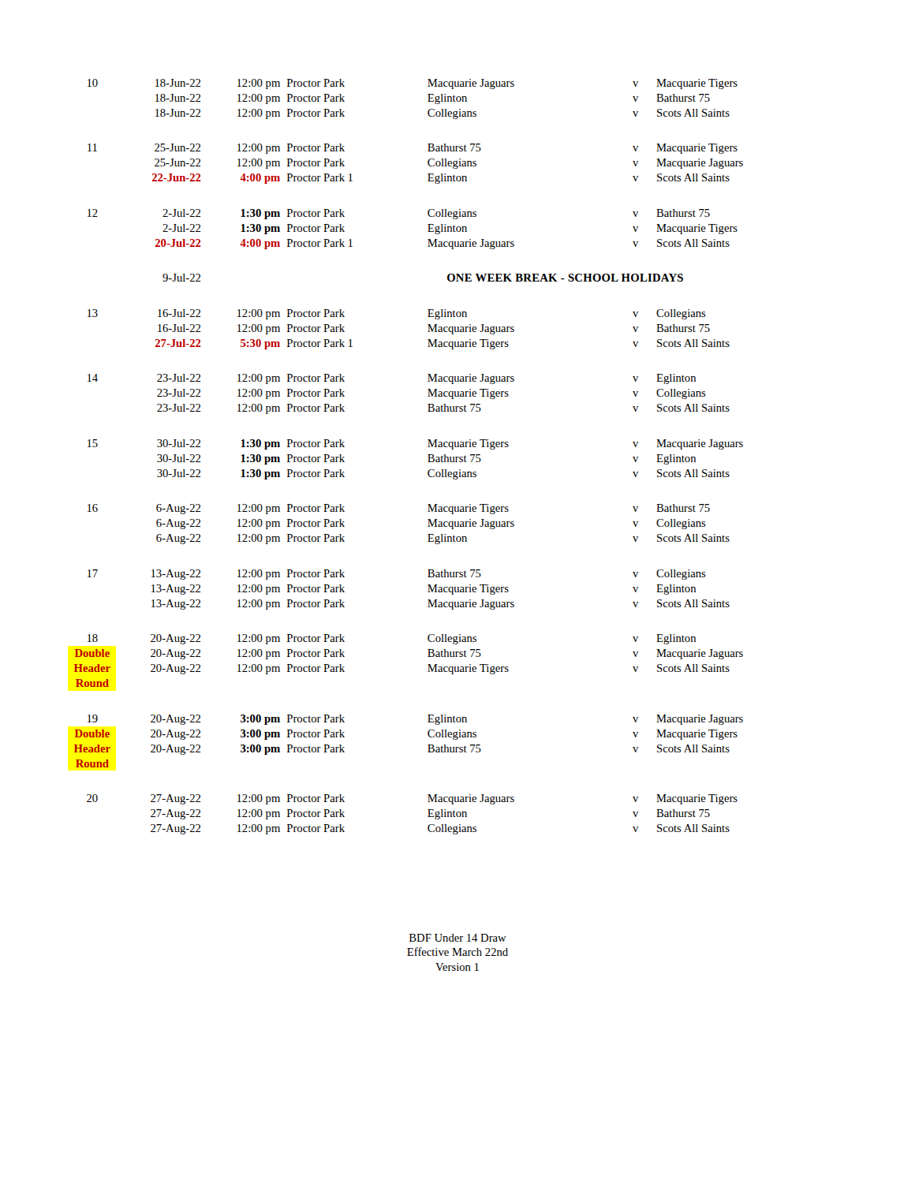| 10 | 18-Jun-22 | 12:00 pm | Proctor Park | Macquarie Jaguars | v | Macquarie Tigers |
| | 18-Jun-22 | 12:00 pm | Proctor Park | Eglinton | v | Bathurst 75 |
| | 18-Jun-22 | 12:00 pm | Proctor Park | Collegians | v | Scots All Saints |
| 11 | 25-Jun-22 | 12:00 pm | Proctor Park | Bathurst 75 | v | Macquarie Tigers |
| | 25-Jun-22 | 12:00 pm | Proctor Park | Collegians | v | Macquarie Jaguars |
| | 22-Jun-22 | 4:00 pm | Proctor Park 1 | Eglinton | v | Scots All Saints |
| 12 | 2-Jul-22 | 1:30 pm | Proctor Park | Collegians | v | Bathurst 75 |
| | 2-Jul-22 | 1:30 pm | Proctor Park | Eglinton | v | Macquarie Tigers |
| | 20-Jul-22 | 4:00 pm | Proctor Park 1 | Macquarie Jaguars | v | Scots All Saints |
| | 9-Jul-22 | | ONE WEEK BREAK - SCHOOL HOLIDAYS |
| 13 | 16-Jul-22 | 12:00 pm | Proctor Park | Eglinton | v | Collegians |
| | 16-Jul-22 | 12:00 pm | Proctor Park | Macquarie Jaguars | v | Bathurst 75 |
| | 27-Jul-22 | 5:30 pm | Proctor Park 1 | Macquarie Tigers | v | Scots All Saints |
| 14 | 23-Jul-22 | 12:00 pm | Proctor Park | Macquarie Jaguars | v | Eglinton |
| | 23-Jul-22 | 12:00 pm | Proctor Park | Macquarie Tigers | v | Collegians |
| | 23-Jul-22 | 12:00 pm | Proctor Park | Bathurst 75 | v | Scots All Saints |
| 15 | 30-Jul-22 | 1:30 pm | Proctor Park | Macquarie Tigers | v | Macquarie Jaguars |
| | 30-Jul-22 | 1:30 pm | Proctor Park | Bathurst 75 | v | Eglinton |
| | 30-Jul-22 | 1:30 pm | Proctor Park | Collegians | v | Scots All Saints |
| 16 | 6-Aug-22 | 12:00 pm | Proctor Park | Macquarie Tigers | v | Bathurst 75 |
| | 6-Aug-22 | 12:00 pm | Proctor Park | Macquarie Jaguars | v | Collegians |
| | 6-Aug-22 | 12:00 pm | Proctor Park | Eglinton | v | Scots All Saints |
| 17 | 13-Aug-22 | 12:00 pm | Proctor Park | Bathurst 75 | v | Collegians |
| | 13-Aug-22 | 12:00 pm | Proctor Park | Macquarie Tigers | v | Eglinton |
| | 13-Aug-22 | 12:00 pm | Proctor Park | Macquarie Jaguars | v | Scots All Saints |
| 18 | 20-Aug-22 | 12:00 pm | Proctor Park | Collegians | v | Eglinton |
| Double | 20-Aug-22 | 12:00 pm | Proctor Park | Bathurst 75 | v | Macquarie Jaguars |
| Header | 20-Aug-22 | 12:00 pm | Proctor Park | Macquarie Tigers | v | Scots All Saints |
| Round | | | | | | |
| 19 | 20-Aug-22 | 3:00 pm | Proctor Park | Eglinton | v | Macquarie Jaguars |
| Double | 20-Aug-22 | 3:00 pm | Proctor Park | Collegians | v | Macquarie Tigers |
| Header | 20-Aug-22 | 3:00 pm | Proctor Park | Bathurst 75 | v | Scots All Saints |
| Round | | | | | | |
| 20 | 27-Aug-22 | 12:00 pm | Proctor Park | Macquarie Jaguars | v | Macquarie Tigers |
| | 27-Aug-22 | 12:00 pm | Proctor Park | Eglinton | v | Bathurst 75 |
| | 27-Aug-22 | 12:00 pm | Proctor Park | Collegians | v | Scots All Saints |
BDF Under 14 Draw
Effective March 22nd
Version 1